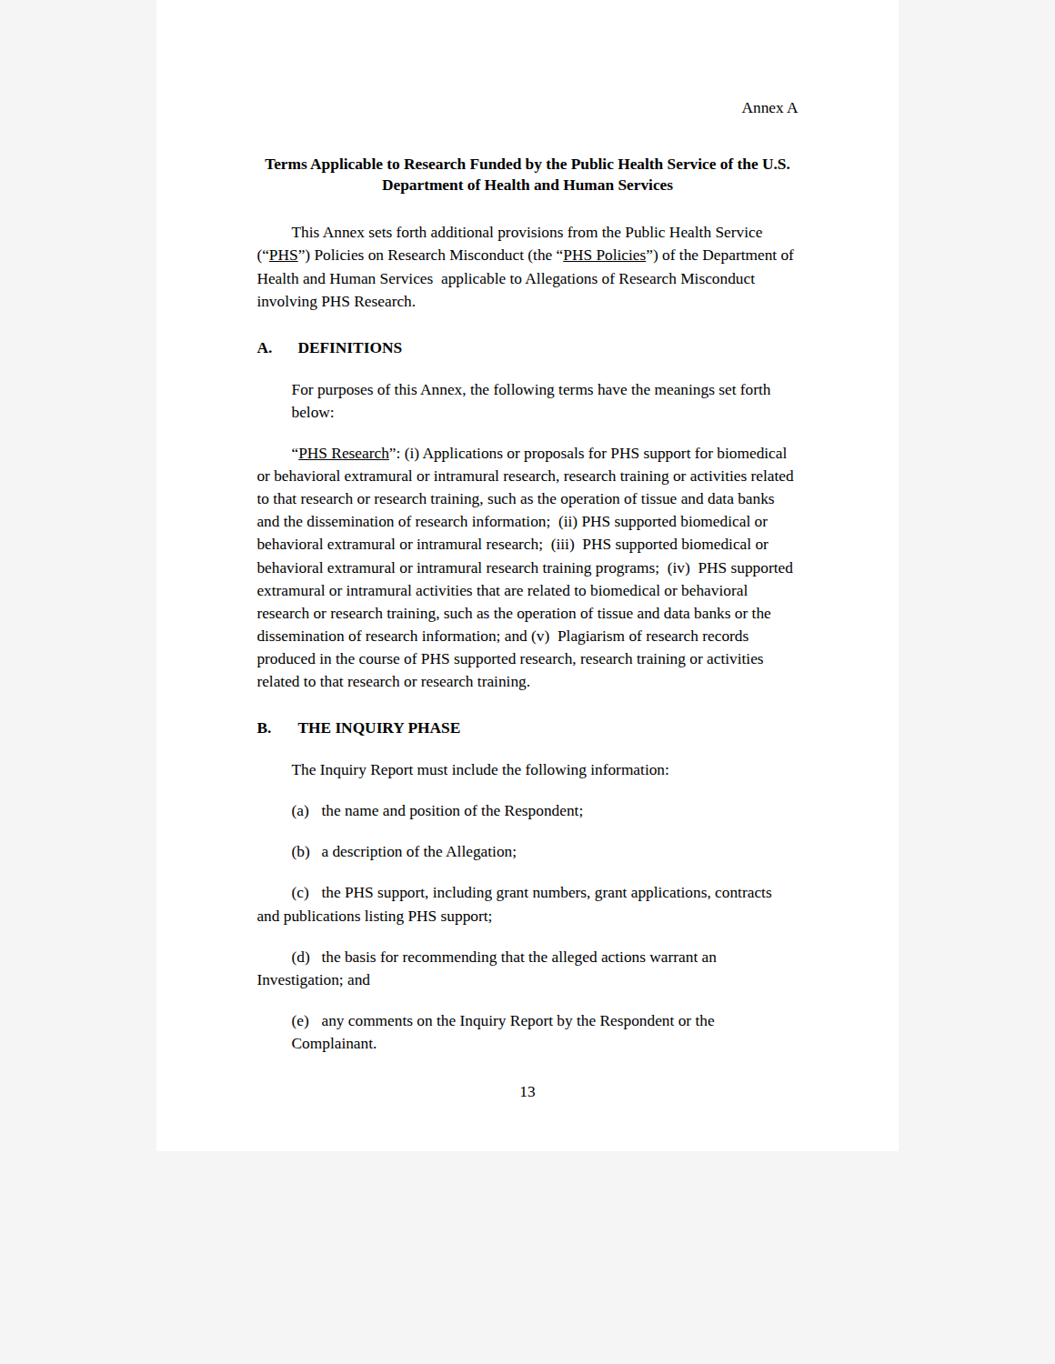Annex A
Terms Applicable to Research Funded by the Public Health Service of the U.S.
Department of Health and Human Services
This Annex sets forth additional provisions from the Public Health Service (“PHS”) Policies on Research Misconduct (the “PHS Policies”) of the Department of Health and Human Services applicable to Allegations of Research Misconduct involving PHS Research.
A. Definitions
For purposes of this Annex, the following terms have the meanings set forth below:
“PHS Research”: (i) Applications or proposals for PHS support for biomedical or behavioral extramural or intramural research, research training or activities related to that research or research training, such as the operation of tissue and data banks and the dissemination of research information; (ii) PHS supported biomedical or behavioral extramural or intramural research; (iii) PHS supported biomedical or behavioral extramural or intramural research training programs; (iv) PHS supported extramural or intramural activities that are related to biomedical or behavioral research or research training, such as the operation of tissue and data banks or the dissemination of research information; and (v) Plagiarism of research records produced in the course of PHS supported research, research training or activities related to that research or research training.
B. The Inquiry Phase
The Inquiry Report must include the following information:
(a) the name and position of the Respondent;
(b) a description of the Allegation;
(c) the PHS support, including grant numbers, grant applications, contracts and publications listing PHS support;
(d) the basis for recommending that the alleged actions warrant an Investigation; and
(e) any comments on the Inquiry Report by the Respondent or the Complainant.
13